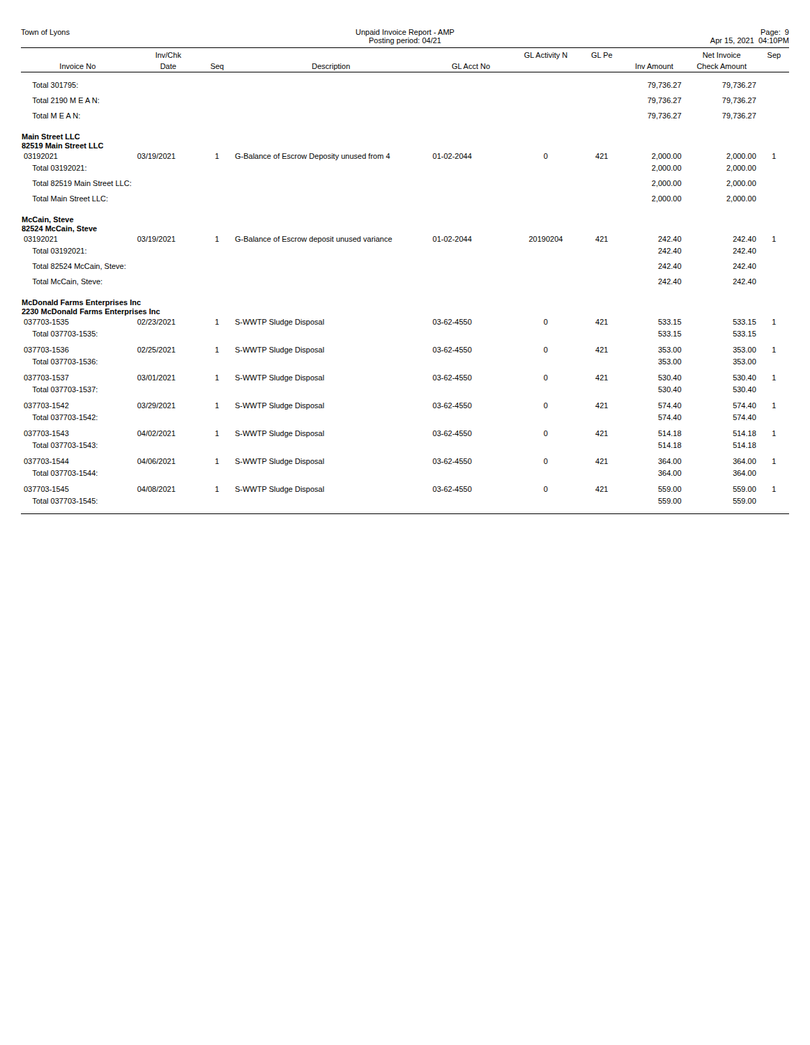| Town of Lyons | Unpaid Invoice Report - AMP Posting period: 04/21 | Page: 9 Apr 15, 2021 04:10PM |
| | Inv/Chk | | | | GL Activity N | GL Pe | | Net Invoice | Sep |
| Invoice No | Date | Seq | Description | GL Acct No | | | Inv Amount | Check Amount | |
| Total 301795: | | | | | | | 79,736.27 | 79,736.27 | |
| Total 2190 M E A N: | | | | | | | 79,736.27 | 79,736.27 | |
| Total M E A N: | | | | | | | 79,736.27 | 79,736.27 | |
| Main Street LLC |
| 82519 Main Street LLC |
| 03192021 | 03/19/2021 | 1 | G-Balance of Escrow Deposity unused from 4 | 01-02-2044 | 0 | 421 | 2,000.00 | 2,000.00 | 1 |
| Total 03192021: | | | | | | | 2,000.00 | 2,000.00 | |
| Total 82519 Main Street LLC: | | | | | | | 2,000.00 | 2,000.00 | |
| Total Main Street LLC: | | | | | | | 2,000.00 | 2,000.00 | |
| McCain, Steve |
| 82524 McCain, Steve |
| 03192021 | 03/19/2021 | 1 | G-Balance of Escrow deposit unused variance | 01-02-2044 | 20190204 | 421 | 242.40 | 242.40 | 1 |
| Total 03192021: | | | | | | | 242.40 | 242.40 | |
| Total 82524 McCain, Steve: | | | | | | | 242.40 | 242.40 | |
| Total McCain, Steve: | | | | | | | 242.40 | 242.40 | |
| McDonald Farms Enterprises Inc |
| 2230 McDonald Farms Enterprises Inc |
| 037703-1535 | 02/23/2021 | 1 | S-WWTP Sludge Disposal | 03-62-4550 | 0 | 421 | 533.15 | 533.15 | 1 |
| Total 037703-1535: | | | | | | | 533.15 | 533.15 | |
| 037703-1536 | 02/25/2021 | 1 | S-WWTP Sludge Disposal | 03-62-4550 | 0 | 421 | 353.00 | 353.00 | 1 |
| Total 037703-1536: | | | | | | | 353.00 | 353.00 | |
| 037703-1537 | 03/01/2021 | 1 | S-WWTP Sludge Disposal | 03-62-4550 | 0 | 421 | 530.40 | 530.40 | 1 |
| Total 037703-1537: | | | | | | | 530.40 | 530.40 | |
| 037703-1542 | 03/29/2021 | 1 | S-WWTP Sludge Disposal | 03-62-4550 | 0 | 421 | 574.40 | 574.40 | 1 |
| Total 037703-1542: | | | | | | | 574.40 | 574.40 | |
| 037703-1543 | 04/02/2021 | 1 | S-WWTP Sludge Disposal | 03-62-4550 | 0 | 421 | 514.18 | 514.18 | 1 |
| Total 037703-1543: | | | | | | | 514.18 | 514.18 | |
| 037703-1544 | 04/06/2021 | 1 | S-WWTP Sludge Disposal | 03-62-4550 | 0 | 421 | 364.00 | 364.00 | 1 |
| Total 037703-1544: | | | | | | | 364.00 | 364.00 | |
| 037703-1545 | 04/08/2021 | 1 | S-WWTP Sludge Disposal | 03-62-4550 | 0 | 421 | 559.00 | 559.00 | 1 |
| Total 037703-1545: | | | | | | | 559.00 | 559.00 | |